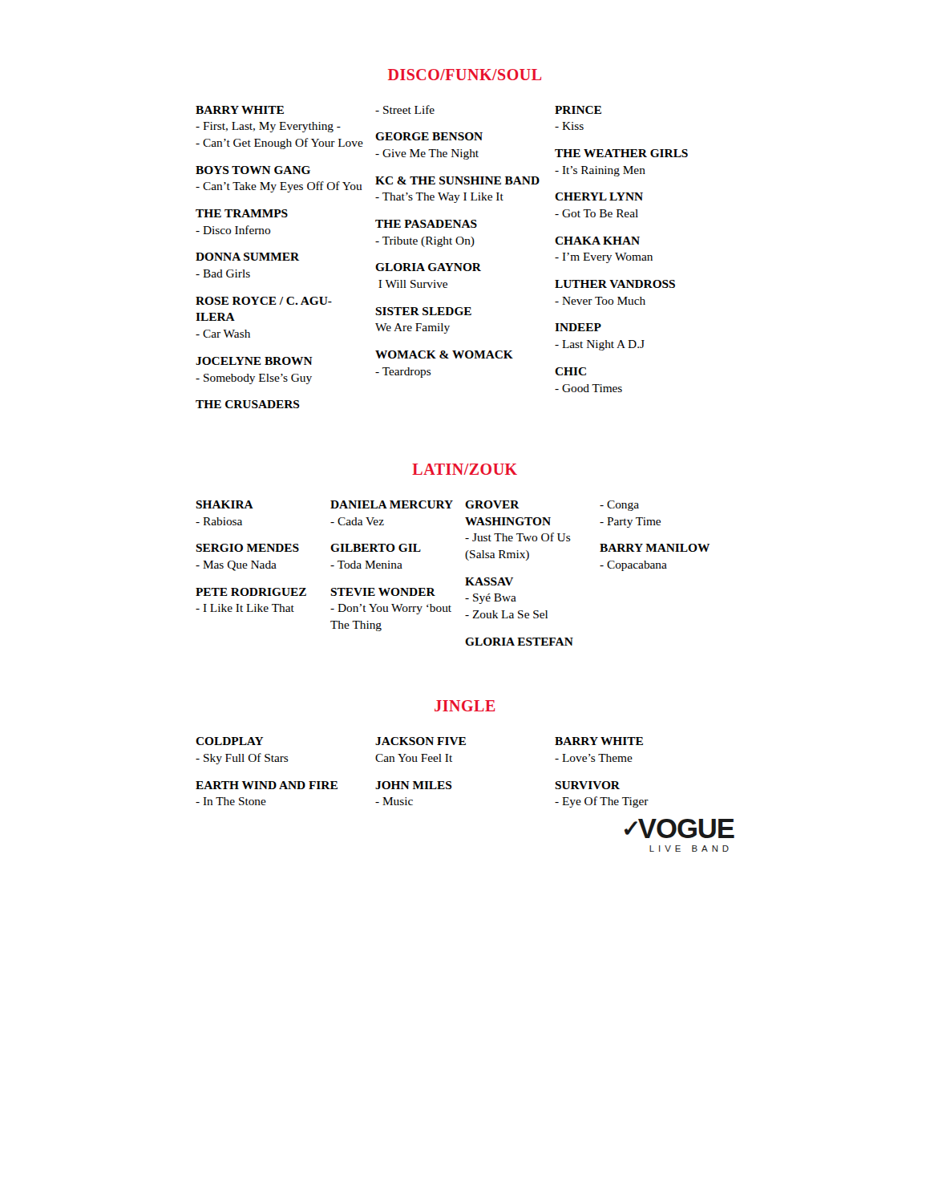DISCO/FUNK/SOUL
BARRY WHITE
- First, Last, My Everything -
- Can’t Get Enough Of Your Love
BOYS TOWN GANG
- Can’t Take My Eyes Off Of You
THE TRAMMPS
- Disco Inferno
DONNA SUMMER
- Bad Girls
ROSE ROYCE / C. AGU- ILERA
- Car Wash
JOCELYNE BROWN
- Somebody Else’s Guy
THE CRUSADERS
- Street Life
GEORGE BENSON
- Give Me The Night
KC & THE SUNSHINE BAND
- That’s The Way I Like It
THE PASADENAS
- Tribute (Right On)
GLORIA GAYNOR
I Will Survive
SISTER SLEDGE
We Are Family
WOMACK & WOMACK
- Teardrops
PRINCE
- Kiss
THE WEATHER GIRLS
- It’s Raining Men
CHERYL LYNN
- Got To Be Real
CHAKA KHAN
- I’m Every Woman
LUTHER VANDROSS
- Never Too Much
INDEEP
- Last Night A D.J
CHIC
- Good Times
LATIN/ZOUK
SHAKIRA
- Rabiosa
SERGIO MENDES
- Mas Que Nada
PETE RODRIGUEZ
- I Like It Like That
DANIELA MERCURY
- Cada Vez
GILBERTO GIL
- Toda Menina
STEVIE WONDER
- Don’t You Worry ‘bout
The Thing
GROVER
WASHINGTON
- Just The Two Of Us
(Salsa Rmix)
KASSAV
- Syé Bwa
- Zouk La Se Sel
GLORIA ESTEFAN
- Conga
- Party Time
BARRY MANILOW
- Copacabana
JINGLE
COLDPLAY
- Sky Full Of Stars
EARTH WIND AND FIRE
- In The Stone
JACKSON FIVE
Can You Feel It
JOHN MILES
- Music
BARRY WHITE
- Love’s Theme
SURVIVOR
- Eye Of The Tiger
✓VOGUE
LIVE BAND